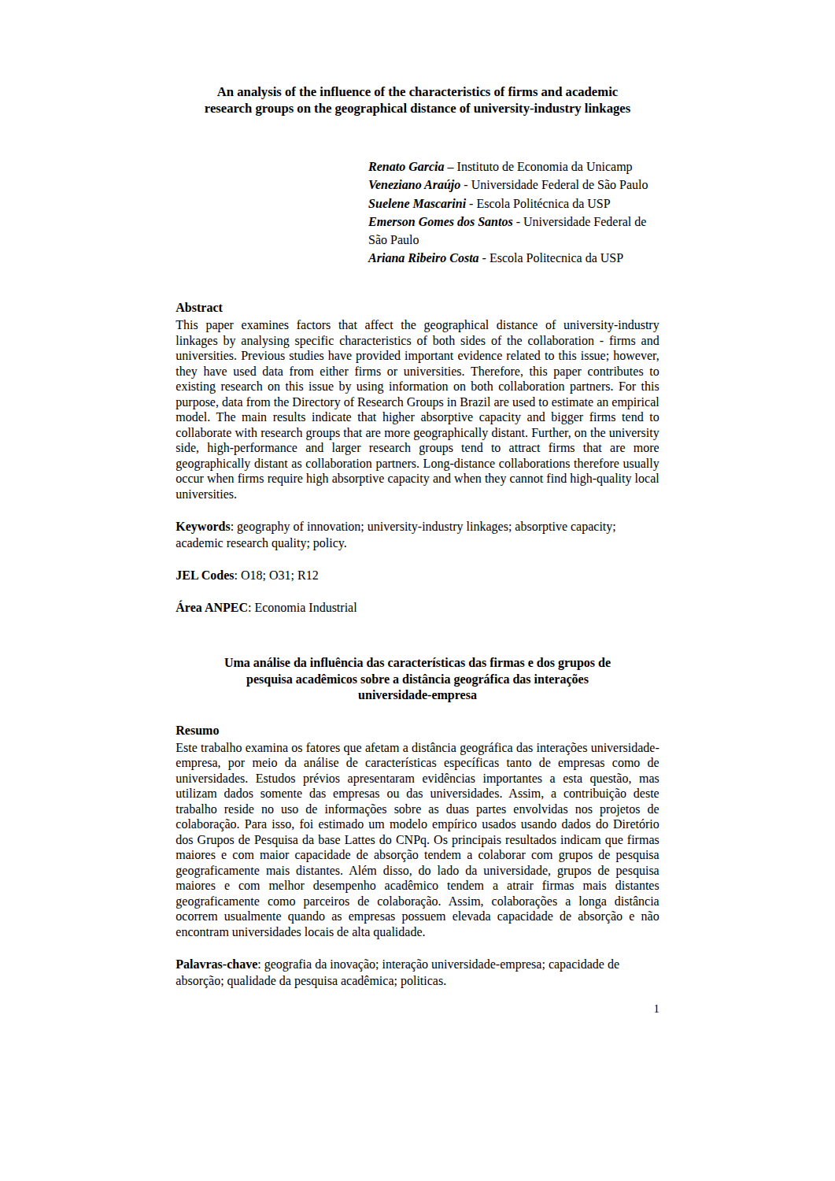An analysis of the influence of the characteristics of firms and academic research groups on the geographical distance of university-industry linkages
Renato Garcia – Instituto de Economia da Unicamp
Veneziano Araújo - Universidade Federal de São Paulo
Suelene Mascarini - Escola Politécnica da USP
Emerson Gomes dos Santos - Universidade Federal de São Paulo
Ariana Ribeiro Costa - Escola Politecnica da USP
Abstract
This paper examines factors that affect the geographical distance of university-industry linkages by analysing specific characteristics of both sides of the collaboration - firms and universities. Previous studies have provided important evidence related to this issue; however, they have used data from either firms or universities. Therefore, this paper contributes to existing research on this issue by using information on both collaboration partners. For this purpose, data from the Directory of Research Groups in Brazil are used to estimate an empirical model. The main results indicate that higher absorptive capacity and bigger firms tend to collaborate with research groups that are more geographically distant. Further, on the university side, high-performance and larger research groups tend to attract firms that are more geographically distant as collaboration partners. Long-distance collaborations therefore usually occur when firms require high absorptive capacity and when they cannot find high-quality local universities.
Keywords: geography of innovation; university-industry linkages; absorptive capacity; academic research quality; policy.
JEL Codes: O18; O31; R12
Área ANPEC: Economia Industrial
Uma análise da influência das características das firmas e dos grupos de pesquisa acadêmicos sobre a distância geográfica das interações universidade-empresa
Resumo
Este trabalho examina os fatores que afetam a distância geográfica das interações universidade-empresa, por meio da análise de características específicas tanto de empresas como de universidades. Estudos prévios apresentaram evidências importantes a esta questão, mas utilizam dados somente das empresas ou das universidades. Assim, a contribuição deste trabalho reside no uso de informações sobre as duas partes envolvidas nos projetos de colaboração. Para isso, foi estimado um modelo empírico usados usando dados do Diretório dos Grupos de Pesquisa da base Lattes do CNPq. Os principais resultados indicam que firmas maiores e com maior capacidade de absorção tendem a colaborar com grupos de pesquisa geograficamente mais distantes. Além disso, do lado da universidade, grupos de pesquisa maiores e com melhor desempenho acadêmico tendem a atrair firmas mais distantes geograficamente como parceiros de colaboração. Assim, colaborações a longa distância ocorrem usualmente quando as empresas possuem elevada capacidade de absorção e não encontram universidades locais de alta qualidade.
Palavras-chave: geografia da inovação; interação universidade-empresa; capacidade de absorção; qualidade da pesquisa acadêmica; politicas.
1